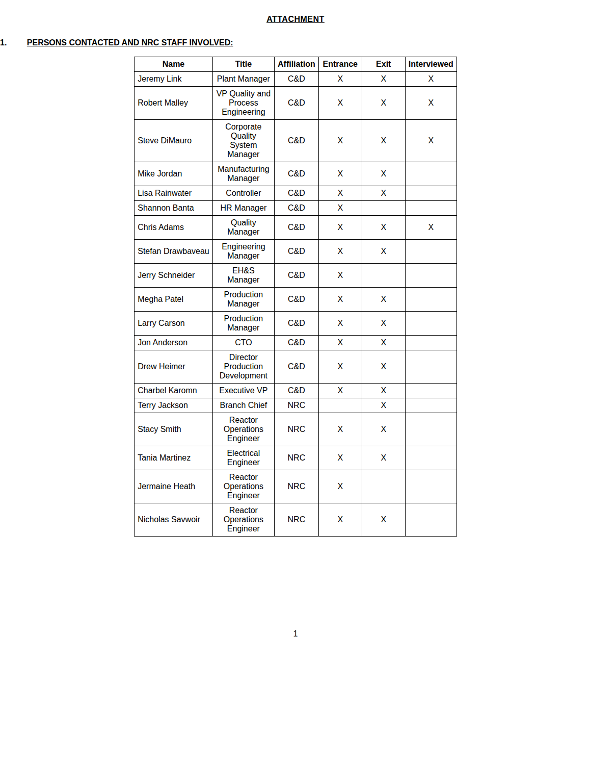ATTACHMENT
1. PERSONS CONTACTED AND NRC STAFF INVOLVED:
| Name | Title | Affiliation | Entrance | Exit | Interviewed |
| --- | --- | --- | --- | --- | --- |
| Jeremy Link | Plant Manager | C&D | X | X | X |
| Robert Malley | VP Quality and Process Engineering | C&D | X | X | X |
| Steve DiMauro | Corporate Quality System Manager | C&D | X | X | X |
| Mike Jordan | Manufacturing Manager | C&D | X | X | |
| Lisa Rainwater | Controller | C&D | X | X | |
| Shannon Banta | HR Manager | C&D | X | | |
| Chris Adams | Quality Manager | C&D | X | X | X |
| Stefan Drawbaveau | Engineering Manager | C&D | X | X | |
| Jerry Schneider | EH&S Manager | C&D | X | | |
| Megha Patel | Production Manager | C&D | X | X | |
| Larry Carson | Production Manager | C&D | X | X | |
| Jon Anderson | CTO | C&D | X | X | |
| Drew Heimer | Director Production Development | C&D | X | X | |
| Charbel Karomn | Executive VP | C&D | X | X | |
| Terry Jackson | Branch Chief | NRC | | X | |
| Stacy Smith | Reactor Operations Engineer | NRC | X | X | |
| Tania Martinez | Electrical Engineer | NRC | X | X | |
| Jermaine Heath | Reactor Operations Engineer | NRC | X | | |
| Nicholas Savwoir | Reactor Operations Engineer | NRC | X | X | |
1